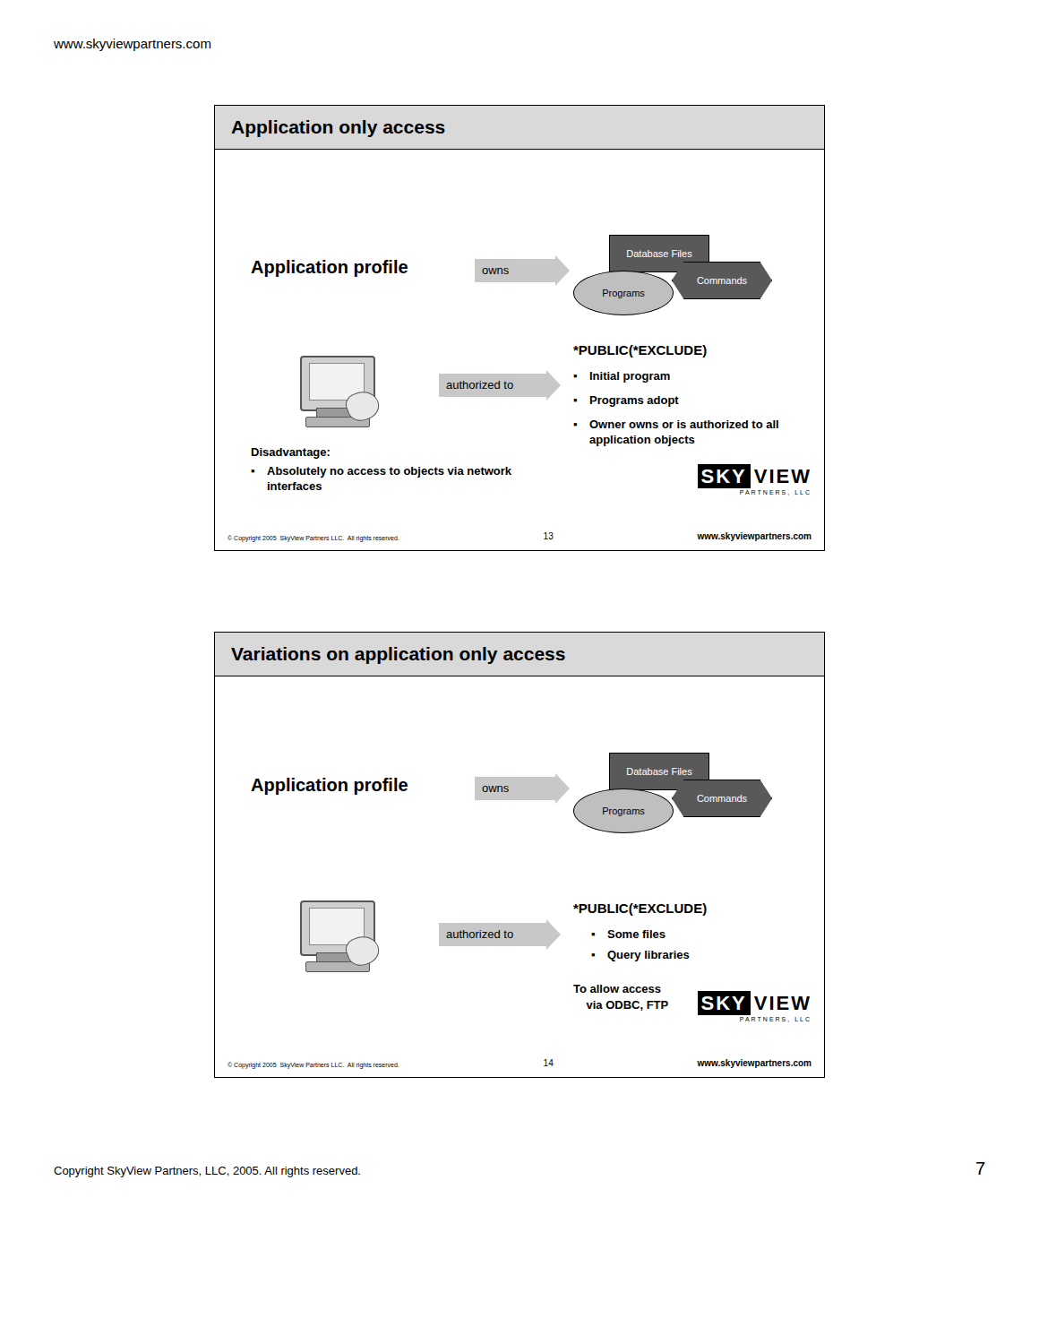www.skyviewpartners.com
Application only access
Application profile
owns
Database Files
Commands
Programs
authorized to
*PUBLIC(*EXCLUDE)
Initial program
Programs adopt
Owner owns or is authorized to all application objects
Disadvantage:
Absolutely no access to objects via network interfaces
SKY VIEW
PARTNERS, LLC
© Copyright 2005 SkyView Partners LLC. All rights reserved. 13 www.skyviewpartners.com
Variations on application only access
Application profile
owns
Database Files
Commands
Programs
authorized to
*PUBLIC(*EXCLUDE)
Some files
Query libraries
To allow access
via ODBC, FTP
SKY VIEW
PARTNERS, LLC
© Copyright 2005 SkyView Partners LLC. All rights reserved. 14 www.skyviewpartners.com
Copyright SkyView Partners, LLC, 2005. All rights reserved. 7